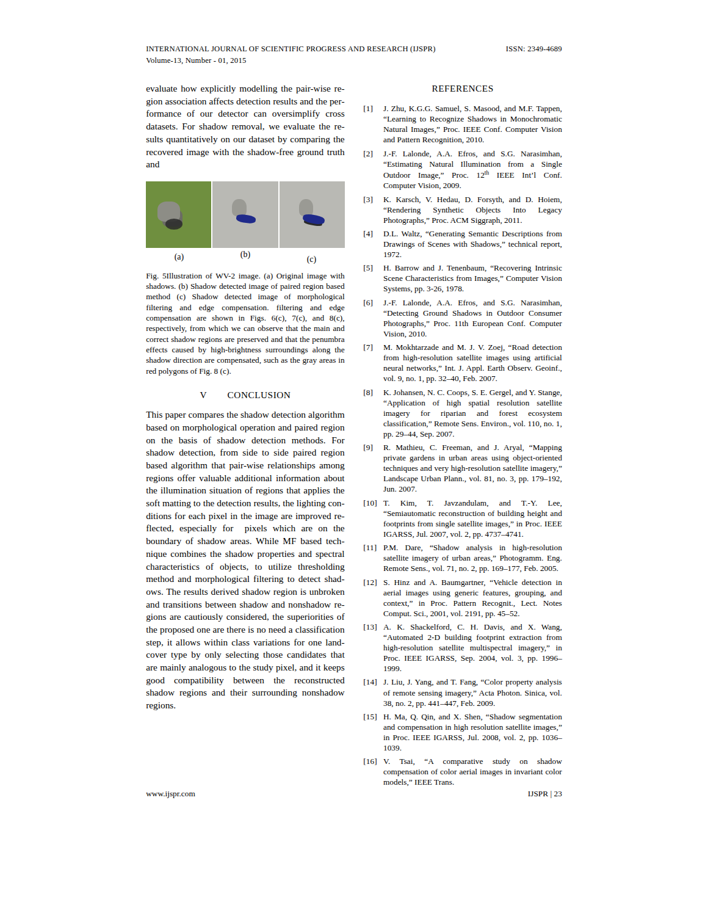INTERNATIONAL JOURNAL OF SCIENTIFIC PROGRESS AND RESEARCH (IJSPR)
ISSN: 2349-4689
Volume-13, Number - 01, 2015
evaluate how explicitly modelling the pair-wise region association affects detection results and the performance of our detector can oversimplify cross datasets. For shadow removal, we evaluate the results quantitatively on our dataset by comparing the recovered image with the shadow-free ground truth and
(a) (b) (c)
Fig. 5Illustration of WV-2 image. (a) Original image with shadows. (b) Shadow detected image of paired region based method (c) Shadow detected image of morphological filtering and edge compensation. filtering and edge compensation are shown in Figs. 6(c), 7(c), and 8(c), respectively, from which we can observe that the main and correct shadow regions are preserved and that the penumbra effects caused by high-brightness surroundings along the shadow direction are compensated, such as the gray areas in red polygons of Fig. 8 (c).
VCONCLUSION
This paper compares the shadow detection algorithm based on morphological operation and paired region on the basis of shadow detection methods. For shadow detection, from side to side paired region based algorithm that pair-wise relationships among regions offer valuable additional information about the illumination situation of regions that applies the soft matting to the detection results, the lighting conditions for each pixel in the image are improved reflected, especially for pixels which are on the boundary of shadow areas. While MF based technique combines the shadow properties and spectral characteristics of objects, to utilize thresholding method and morphological filtering to detect shadows. The results derived shadow region is unbroken and transitions between shadow and nonshadow regions are cautiously considered, the superiorities of the proposed one are there is no need a classification step, it allows within class variations for one land-cover type by only selecting those candidates that are mainly analogous to the study pixel, and it keeps good compatibility between the reconstructed shadow regions and their surrounding nonshadow regions.
REFERENCES
[1] J. Zhu, K.G.G. Samuel, S. Masood, and M.F. Tappen, “Learning to Recognize Shadows in Monochromatic Natural Images,” Proc. IEEE Conf. Computer Vision and Pattern Recognition, 2010.
[2] J.-F. Lalonde, A.A. Efros, and S.G. Narasimhan, “Estimating Natural Illumination from a Single Outdoor Image,” Proc. 12th IEEE Int’l Conf. Computer Vision, 2009.
[3] K. Karsch, V. Hedau, D. Forsyth, and D. Hoiem, “Rendering Synthetic Objects Into Legacy Photographs,” Proc. ACM Siggraph, 2011.
[4] D.L. Waltz, “Generating Semantic Descriptions from Drawings of Scenes with Shadows,” technical report, 1972.
[5] H. Barrow and J. Tenenbaum, “Recovering Intrinsic Scene Characteristics from Images,” Computer Vision Systems, pp. 3-26, 1978.
[6] J.-F. Lalonde, A.A. Efros, and S.G. Narasimhan, “Detecting Ground Shadows in Outdoor Consumer Photographs,” Proc. 11th European Conf. Computer Vision, 2010.
[7] M. Mokhtarzade and M. J. V. Zoej, “Road detection from high-resolution satellite images using artificial neural networks,” Int. J. Appl. Earth Observ. Geoinf., vol. 9, no. 1, pp. 32–40, Feb. 2007.
[8] K. Johansen, N. C. Coops, S. E. Gergel, and Y. Stange, “Application of high spatial resolution satellite imagery for riparian and forest ecosystem classification,” Remote Sens. Environ., vol. 110, no. 1, pp. 29–44, Sep. 2007.
[9] R. Mathieu, C. Freeman, and J. Aryal, “Mapping private gardens in urban areas using object-oriented techniques and very high-resolution satellite imagery,” Landscape Urban Plann., vol. 81, no. 3, pp. 179–192, Jun. 2007.
[10] T. Kim, T. Javzandulam, and T.-Y. Lee, “Semiautomatic reconstruction of building height and footprints from single satellite images,” in Proc. IEEE IGARSS, Jul. 2007, vol. 2, pp. 4737–4741.
[11] P.M. Dare, “Shadow analysis in high-resolution satellite imagery of urban areas,” Photogramm. Eng. Remote Sens., vol. 71, no. 2, pp. 169–177, Feb. 2005.
[12] S. Hinz and A. Baumgartner, “Vehicle detection in aerial images using generic features, grouping, and context,” in Proc. Pattern Recognit., Lect. Notes Comput. Sci., 2001, vol. 2191, pp. 45–52.
[13] A. K. Shackelford, C. H. Davis, and X. Wang, “Automated 2-D building footprint extraction from high-resolution satellite multispectral imagery,” in Proc. IEEE IGARSS, Sep. 2004, vol. 3, pp. 1996–1999.
[14] J. Liu, J. Yang, and T. Fang, “Color property analysis of remote sensing imagery,” Acta Photon. Sinica, vol. 38, no. 2, pp. 441–447, Feb. 2009.
[15] H. Ma, Q. Qin, and X. Shen, “Shadow segmentation and compensation in high resolution satellite images,” in Proc. IEEE IGARSS, Jul. 2008, vol. 2, pp. 1036–1039.
[16] V. Tsai, “A comparative study on shadow compensation of color aerial images in invariant color models,” IEEE Trans.
www.ijspr.com
IJSPR | 23